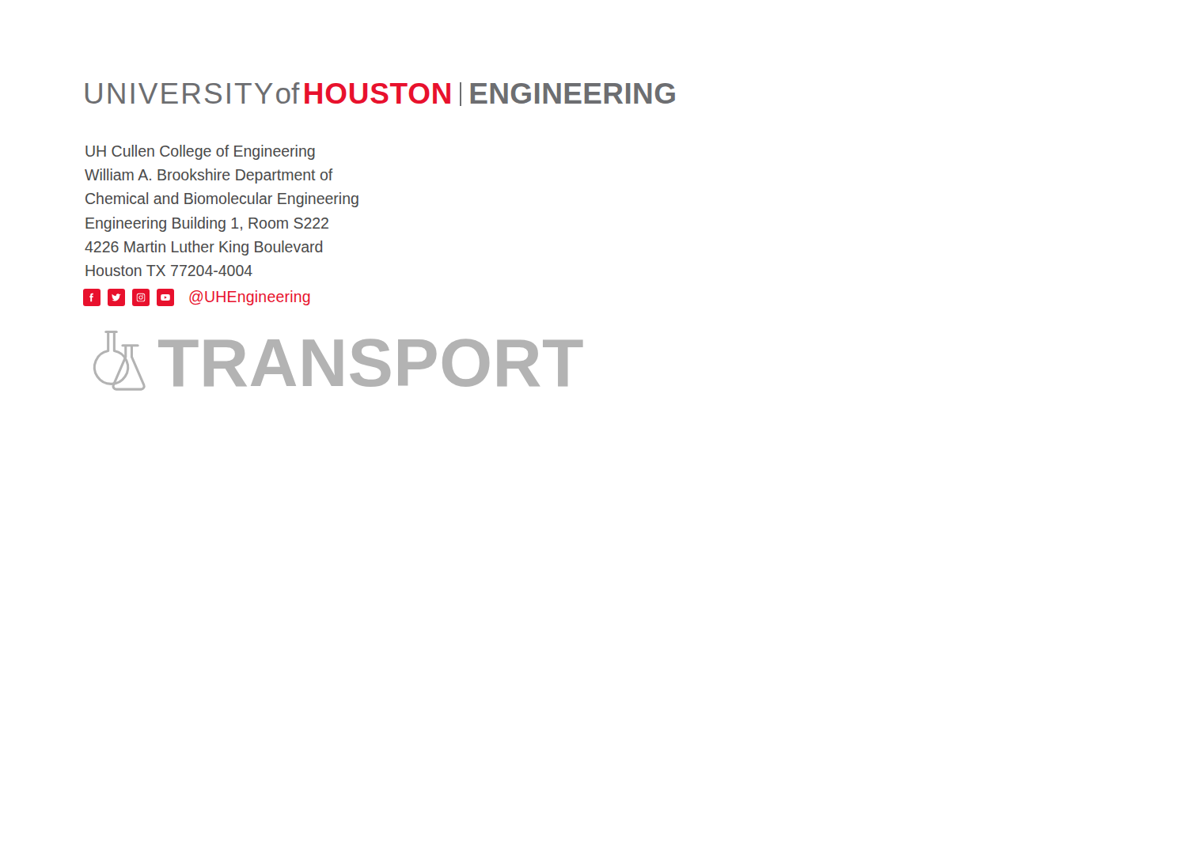UNIVERSITY of HOUSTON ENGINEERING
UH Cullen College of Engineering
William A. Brookshire Department of
Chemical and Biomolecular Engineering
Engineering Building 1, Room S222
4226 Martin Luther King Boulevard
Houston TX 77204-4004
@UHEngineering
TRANSPORT